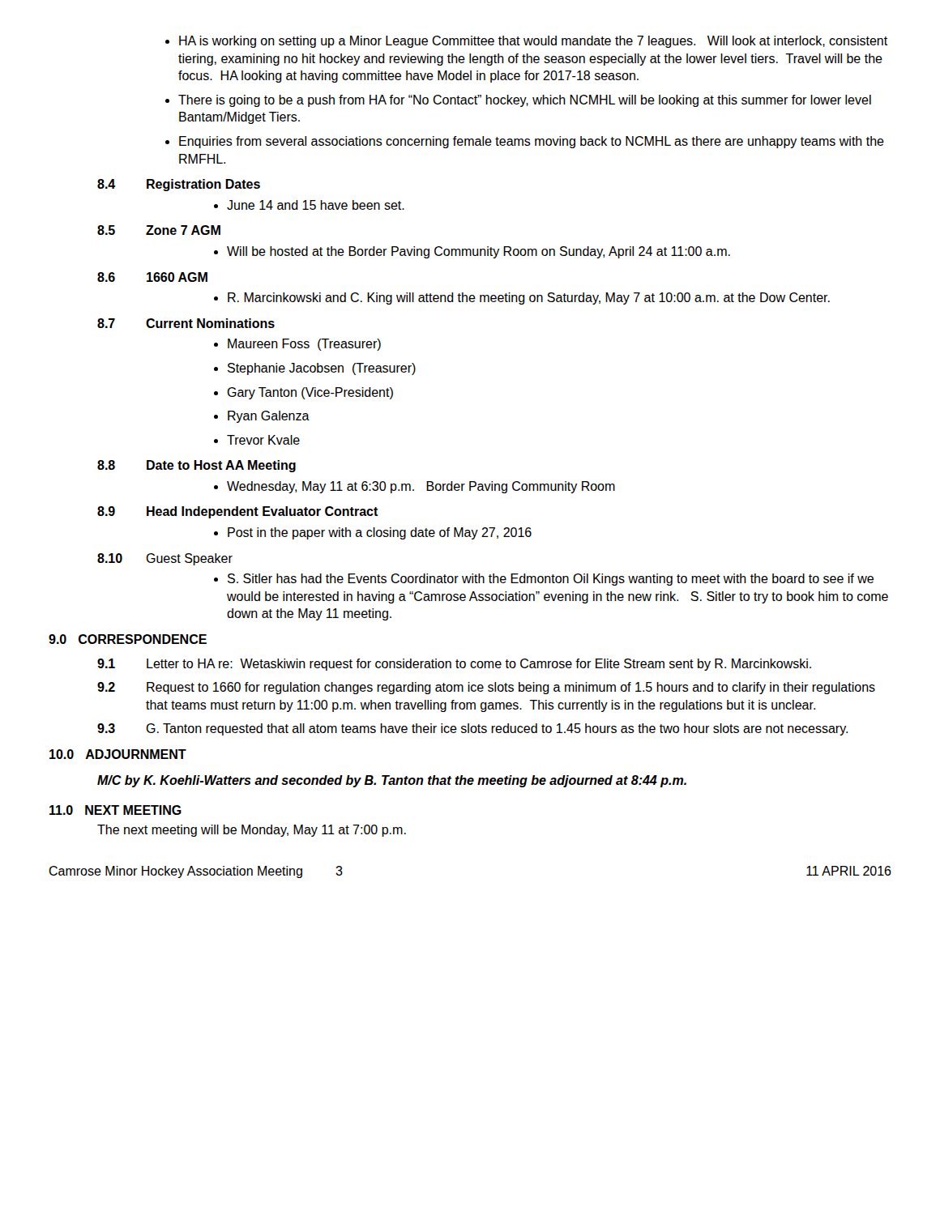HA is working on setting up a Minor League Committee that would mandate the 7 leagues. Will look at interlock, consistent tiering, examining no hit hockey and reviewing the length of the season especially at the lower level tiers. Travel will be the focus. HA looking at having committee have Model in place for 2017-18 season.
There is going to be a push from HA for “No Contact” hockey, which NCMHL will be looking at this summer for lower level Bantam/Midget Tiers.
Enquiries from several associations concerning female teams moving back to NCMHL as there are unhappy teams with the RMFHL.
8.4 Registration Dates
June 14 and 15 have been set.
8.5 Zone 7 AGM
Will be hosted at the Border Paving Community Room on Sunday, April 24 at 11:00 a.m.
8.6 1660 AGM
R. Marcinkowski and C. King will attend the meeting on Saturday, May 7 at 10:00 a.m. at the Dow Center.
8.7 Current Nominations
Maureen Foss (Treasurer)
Stephanie Jacobsen (Treasurer)
Gary Tanton (Vice-President)
Ryan Galenza
Trevor Kvale
8.8 Date to Host AA Meeting
Wednesday, May 11 at 6:30 p.m. Border Paving Community Room
8.9 Head Independent Evaluator Contract
Post in the paper with a closing date of May 27, 2016
8.10 Guest Speaker
S. Sitler has had the Events Coordinator with the Edmonton Oil Kings wanting to meet with the board to see if we would be interested in having a “Camrose Association” evening in the new rink. S. Sitler to try to book him to come down at the May 11 meeting.
9.0 CORRESPONDENCE
9.1 Letter to HA re: Wetaskiwin request for consideration to come to Camrose for Elite Stream sent by R. Marcinkowski.
9.2 Request to 1660 for regulation changes regarding atom ice slots being a minimum of 1.5 hours and to clarify in their regulations that teams must return by 11:00 p.m. when travelling from games. This currently is in the regulations but it is unclear.
9.3 G. Tanton requested that all atom teams have their ice slots reduced to 1.45 hours as the two hour slots are not necessary.
10.0 ADJOURNMENT
M/C by K. Koehli-Watters and seconded by B. Tanton that the meeting be adjourned at 8:44 p.m.
11.0 NEXT MEETING
The next meeting will be Monday, May 11 at 7:00 p.m.
Camrose Minor Hockey Association Meeting 3 11 APRIL 2016